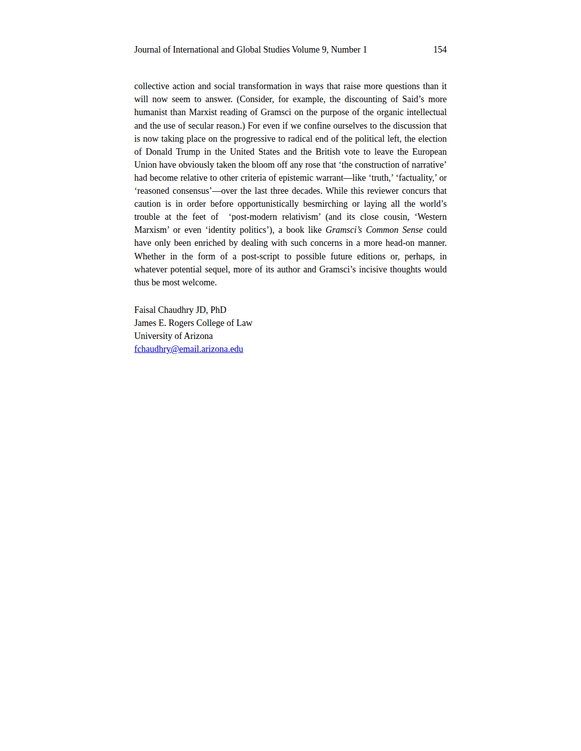Journal of International and Global Studies Volume 9, Number 1 154
collective action and social transformation in ways that raise more questions than it will now seem to answer. (Consider, for example, the discounting of Said’s more humanist than Marxist reading of Gramsci on the purpose of the organic intellectual and the use of secular reason.) For even if we confine ourselves to the discussion that is now taking place on the progressive to radical end of the political left, the election of Donald Trump in the United States and the British vote to leave the European Union have obviously taken the bloom off any rose that ‘the construction of narrative’ had become relative to other criteria of epistemic warrant—like ‘truth,’ ‘factuality,’ or ‘reasoned consensus’—over the last three decades. While this reviewer concurs that caution is in order before opportunistically besmirching or laying all the world’s trouble at the feet of ‘post-modern relativism’ (and its close cousin, ‘Western Marxism’ or even ‘identity politics’), a book like Gramsci’s Common Sense could have only been enriched by dealing with such concerns in a more head-on manner. Whether in the form of a post-script to possible future editions or, perhaps, in whatever potential sequel, more of its author and Gramsci’s incisive thoughts would thus be most welcome.
Faisal Chaudhry JD, PhD
James E. Rogers College of Law
University of Arizona
fchaudhry@email.arizona.edu